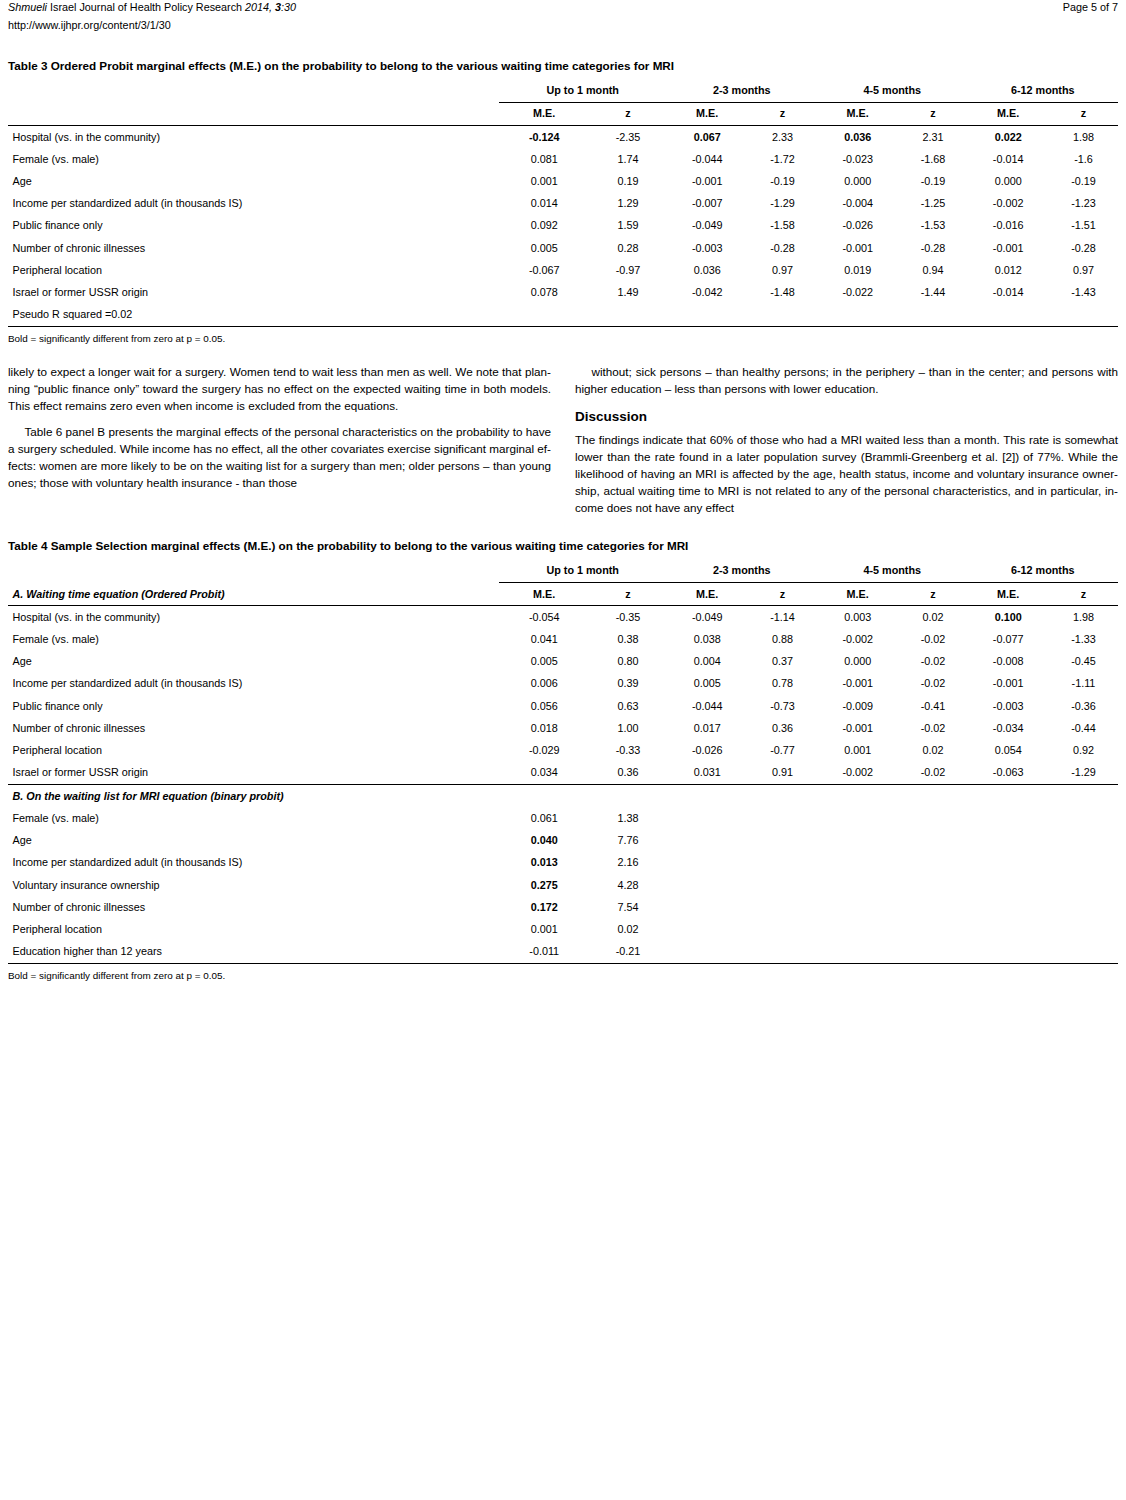Shmueli Israel Journal of Health Policy Research 2014, 3:30
http://www.ijhpr.org/content/3/1/30
Page 5 of 7
Table 3 Ordered Probit marginal effects (M.E.) on the probability to belong to the various waiting time categories for MRI
| | Up to 1 month | 2-3 months | 4-5 months | 6-12 months |
| --- | --- | --- | --- | --- |
| | M.E. | z | M.E. | z | M.E. | z | M.E. | z |
| Hospital (vs. in the community) | -0.124 | -2.35 | 0.067 | 2.33 | 0.036 | 2.31 | 0.022 | 1.98 |
| Female (vs. male) | 0.081 | 1.74 | -0.044 | -1.72 | -0.023 | -1.68 | -0.014 | -1.6 |
| Age | 0.001 | 0.19 | -0.001 | -0.19 | 0.000 | -0.19 | 0.000 | -0.19 |
| Income per standardized adult (in thousands IS) | 0.014 | 1.29 | -0.007 | -1.29 | -0.004 | -1.25 | -0.002 | -1.23 |
| Public finance only | 0.092 | 1.59 | -0.049 | -1.58 | -0.026 | -1.53 | -0.016 | -1.51 |
| Number of chronic illnesses | 0.005 | 0.28 | -0.003 | -0.28 | -0.001 | -0.28 | -0.001 | -0.28 |
| Peripheral location | -0.067 | -0.97 | 0.036 | 0.97 | 0.019 | 0.94 | 0.012 | 0.97 |
| Israel or former USSR origin | 0.078 | 1.49 | -0.042 | -1.48 | -0.022 | -1.44 | -0.014 | -1.43 |
| Pseudo R squared =0.02 | | | | | | | | |
Bold = significantly different from zero at p = 0.05.
likely to expect a longer wait for a surgery. Women tend to wait less than men as well. We note that planning “public finance only” toward the surgery has no effect on the expected waiting time in both models. This effect remains zero even when income is excluded from the equations.
Table 6 panel B presents the marginal effects of the personal characteristics on the probability to have a surgery scheduled. While income has no effect, all the other covariates exercise significant marginal effects: women are more likely to be on the waiting list for a surgery than men; older persons – than young ones; those with voluntary health insurance - than those
without; sick persons – than healthy persons; in the periphery – than in the center; and persons with higher education – less than persons with lower education.
Discussion
The findings indicate that 60% of those who had a MRI waited less than a month. This rate is somewhat lower than the rate found in a later population survey (Brammli-Greenberg et al. [2]) of 77%. While the likelihood of having an MRI is affected by the age, health status, income and voluntary insurance ownership, actual waiting time to MRI is not related to any of the personal characteristics, and in particular, income does not have any effect
Table 4 Sample Selection marginal effects (M.E.) on the probability to belong to the various waiting time categories for MRI
| | Up to 1 month | 2-3 months | 4-5 months | 6-12 months |
| --- | --- | --- | --- | --- |
| A. Waiting time equation (Ordered Probit) | M.E. | z | M.E. | z | M.E. | z | M.E. | z |
| Hospital (vs. in the community) | -0.054 | -0.35 | -0.049 | -1.14 | 0.003 | 0.02 | 0.100 | 1.98 |
| Female (vs. male) | 0.041 | 0.38 | 0.038 | 0.88 | -0.002 | -0.02 | -0.077 | -1.33 |
| Age | 0.005 | 0.80 | 0.004 | 0.37 | 0.000 | -0.02 | -0.008 | -0.45 |
| Income per standardized adult (in thousands IS) | 0.006 | 0.39 | 0.005 | 0.78 | -0.001 | -0.02 | -0.001 | -1.11 |
| Public finance only | 0.056 | 0.63 | -0.044 | -0.73 | -0.009 | -0.41 | -0.003 | -0.36 |
| Number of chronic illnesses | 0.018 | 1.00 | 0.017 | 0.36 | -0.001 | -0.02 | -0.034 | -0.44 |
| Peripheral location | -0.029 | -0.33 | -0.026 | -0.77 | 0.001 | 0.02 | 0.054 | 0.92 |
| Israel or former USSR origin | 0.034 | 0.36 | 0.031 | 0.91 | -0.002 | -0.02 | -0.063 | -1.29 |
| B. On the waiting list for MRI equation (binary probit) |
| Female (vs. male) | 0.061 | 1.38 | | | | | | |
| Age | 0.040 | 7.76 | | | | | | |
| Income per standardized adult (in thousands IS) | 0.013 | 2.16 | | | | | | |
| Voluntary insurance ownership | 0.275 | 4.28 | | | | | | |
| Number of chronic illnesses | 0.172 | 7.54 | | | | | | |
| Peripheral location | 0.001 | 0.02 | | | | | | |
| Education higher than 12 years | -0.011 | -0.21 | | | | | | |
Bold = significantly different from zero at p = 0.05.